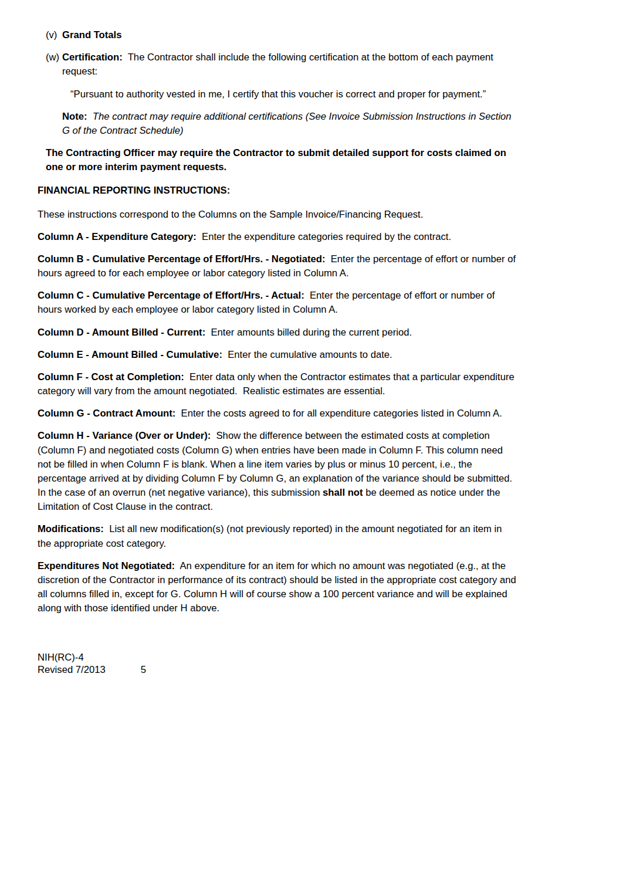(v)
Grand Totals
(w)
Certification: The Contractor shall include the following certification at the bottom of each payment request:
“Pursuant to authority vested in me, I certify that this voucher is correct and proper for payment.”
Note: The contract may require additional certifications (See Invoice Submission Instructions in Section G of the Contract Schedule)
The Contracting Officer may require the Contractor to submit detailed support for costs claimed on one or more interim payment requests.
FINANCIAL REPORTING INSTRUCTIONS:
These instructions correspond to the Columns on the Sample Invoice/Financing Request.
Column A - Expenditure Category: Enter the expenditure categories required by the contract.
Column B - Cumulative Percentage of Effort/Hrs. - Negotiated: Enter the percentage of effort or number of hours agreed to for each employee or labor category listed in Column A.
Column C - Cumulative Percentage of Effort/Hrs. - Actual: Enter the percentage of effort or number of hours worked by each employee or labor category listed in Column A.
Column D - Amount Billed - Current: Enter amounts billed during the current period.
Column E - Amount Billed - Cumulative: Enter the cumulative amounts to date.
Column F - Cost at Completion: Enter data only when the Contractor estimates that a particular expenditure category will vary from the amount negotiated. Realistic estimates are essential.
Column G - Contract Amount: Enter the costs agreed to for all expenditure categories listed in Column A.
Column H - Variance (Over or Under): Show the difference between the estimated costs at completion (Column F) and negotiated costs (Column G) when entries have been made in Column F. This column need not be filled in when Column F is blank. When a line item varies by plus or minus 10 percent, i.e., the percentage arrived at by dividing Column F by Column G, an explanation of the variance should be submitted. In the case of an overrun (net negative variance), this submission shall not be deemed as notice under the Limitation of Cost Clause in the contract.
Modifications: List all new modification(s) (not previously reported) in the amount negotiated for an item in the appropriate cost category.
Expenditures Not Negotiated: An expenditure for an item for which no amount was negotiated (e.g., at the discretion of the Contractor in performance of its contract) should be listed in the appropriate cost category and all columns filled in, except for G. Column H will of course show a 100 percent variance and will be explained along with those identified under H above.
NIH(RC)-4
Revised 7/20135